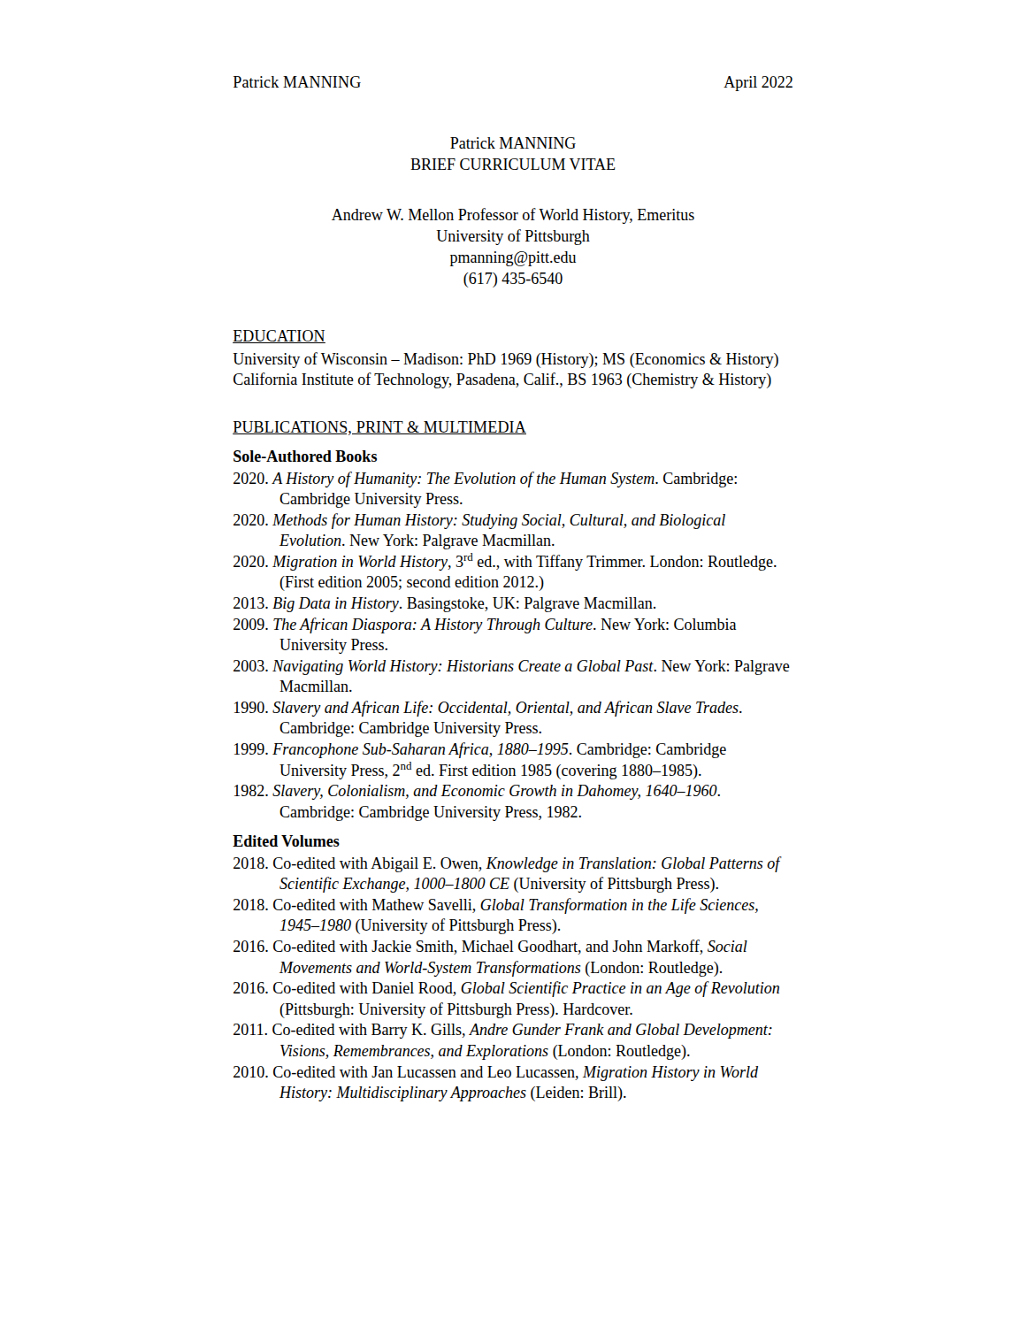Patrick MANNING April 2022
Patrick MANNING
BRIEF CURRICULUM VITAE
Andrew W. Mellon Professor of World History, Emeritus
University of Pittsburgh
pmanning@pitt.edu
(617) 435-6540
EDUCATION
University of Wisconsin – Madison: PhD 1969 (History); MS (Economics & History)
California Institute of Technology, Pasadena, Calif., BS 1963 (Chemistry & History)
PUBLICATIONS, PRINT & MULTIMEDIA
Sole-Authored Books
2020. A History of Humanity: The Evolution of the Human System. Cambridge: Cambridge University Press.
2020. Methods for Human History: Studying Social, Cultural, and Biological Evolution. New York: Palgrave Macmillan.
2020. Migration in World History, 3rd ed., with Tiffany Trimmer. London: Routledge. (First edition 2005; second edition 2012.)
2013. Big Data in History. Basingstoke, UK: Palgrave Macmillan.
2009. The African Diaspora: A History Through Culture. New York: Columbia University Press.
2003. Navigating World History: Historians Create a Global Past. New York: Palgrave Macmillan.
1990. Slavery and African Life: Occidental, Oriental, and African Slave Trades. Cambridge: Cambridge University Press.
1999. Francophone Sub-Saharan Africa, 1880–1995. Cambridge: Cambridge University Press, 2nd ed. First edition 1985 (covering 1880–1985).
1982. Slavery, Colonialism, and Economic Growth in Dahomey, 1640–1960. Cambridge: Cambridge University Press, 1982.
Edited Volumes
2018. Co-edited with Abigail E. Owen, Knowledge in Translation: Global Patterns of Scientific Exchange, 1000–1800 CE (University of Pittsburgh Press).
2018. Co-edited with Mathew Savelli, Global Transformation in the Life Sciences, 1945–1980 (University of Pittsburgh Press).
2016. Co-edited with Jackie Smith, Michael Goodhart, and John Markoff, Social Movements and World-System Transformations (London: Routledge).
2016. Co-edited with Daniel Rood, Global Scientific Practice in an Age of Revolution (Pittsburgh: University of Pittsburgh Press). Hardcover.
2011. Co-edited with Barry K. Gills, Andre Gunder Frank and Global Development: Visions, Remembrances, and Explorations (London: Routledge).
2010. Co-edited with Jan Lucassen and Leo Lucassen, Migration History in World History: Multidisciplinary Approaches (Leiden: Brill).